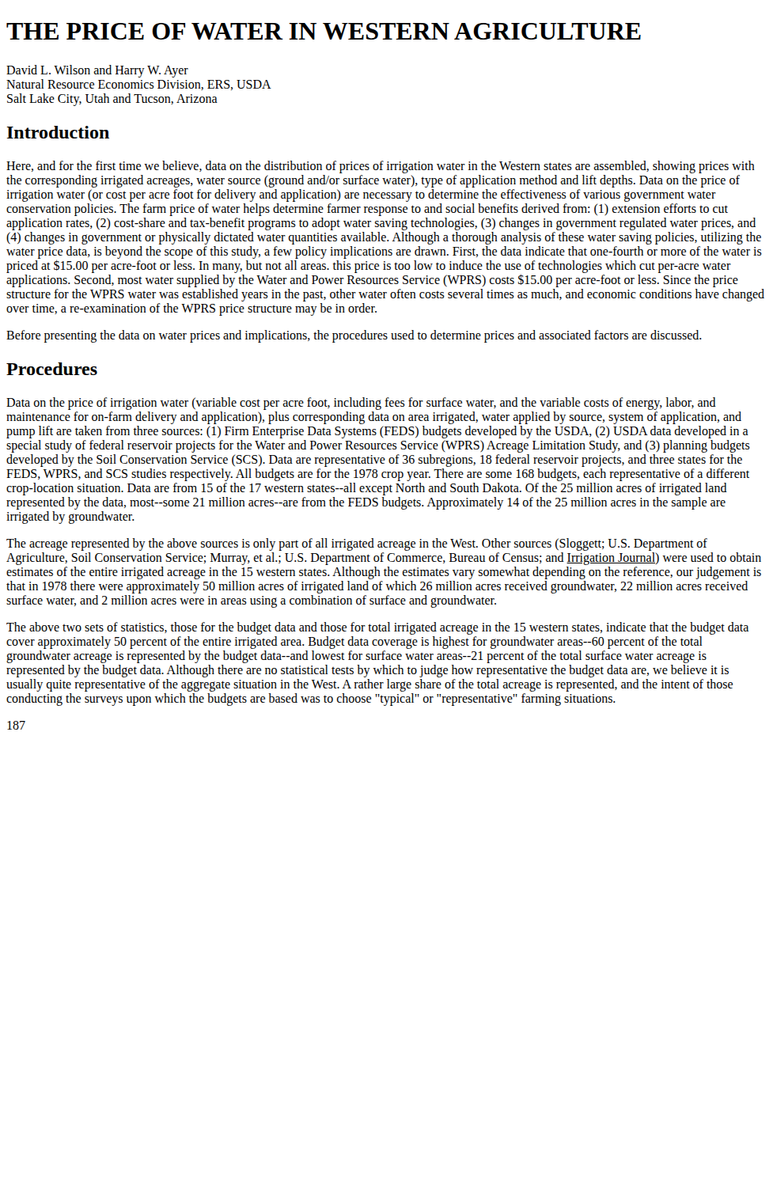THE PRICE OF WATER IN WESTERN AGRICULTURE
David L. Wilson and Harry W. Ayer
Natural Resource Economics Division, ERS, USDA
Salt Lake City, Utah and Tucson, Arizona
Introduction
Here, and for the first time we believe, data on the distribution of prices of irrigation water in the Western states are assembled, showing prices with the corresponding irrigated acreages, water source (ground and/or surface water), type of application method and lift depths. Data on the price of irrigation water (or cost per acre foot for delivery and application) are necessary to determine the effectiveness of various government water conservation policies. The farm price of water helps determine farmer response to and social benefits derived from: (1) extension efforts to cut application rates, (2) cost-share and tax-benefit programs to adopt water saving technologies, (3) changes in government regulated water prices, and (4) changes in government or physically dictated water quantities available. Although a thorough analysis of these water saving policies, utilizing the water price data, is beyond the scope of this study, a few policy implications are drawn. First, the data indicate that one-fourth or more of the water is priced at $15.00 per acre-foot or less. In many, but not all areas. this price is too low to induce the use of technologies which cut per-acre water applications. Second, most water supplied by the Water and Power Resources Service (WPRS) costs $15.00 per acre-foot or less. Since the price structure for the WPRS water was established years in the past, other water often costs several times as much, and economic conditions have changed over time, a re-examination of the WPRS price structure may be in order.
Before presenting the data on water prices and implications, the procedures used to determine prices and associated factors are discussed.
Procedures
Data on the price of irrigation water (variable cost per acre foot, including fees for surface water, and the variable costs of energy, labor, and maintenance for on-farm delivery and application), plus corresponding data on area irrigated, water applied by source, system of application, and pump lift are taken from three sources: (1) Firm Enterprise Data Systems (FEDS) budgets developed by the USDA, (2) USDA data developed in a special study of federal reservoir projects for the Water and Power Resources Service (WPRS) Acreage Limitation Study, and (3) planning budgets developed by the Soil Conservation Service (SCS). Data are representative of 36 subregions, 18 federal reservoir projects, and three states for the FEDS, WPRS, and SCS studies respectively. All budgets are for the 1978 crop year. There are some 168 budgets, each representative of a different crop-location situation. Data are from 15 of the 17 western states--all except North and South Dakota. Of the 25 million acres of irrigated land represented by the data, most--some 21 million acres--are from the FEDS budgets. Approximately 14 of the 25 million acres in the sample are irrigated by groundwater.
The acreage represented by the above sources is only part of all irrigated acreage in the West. Other sources (Sloggett; U.S. Department of Agriculture, Soil Conservation Service; Murray, et al.; U.S. Department of Commerce, Bureau of Census; and Irrigation Journal) were used to obtain estimates of the entire irrigated acreage in the 15 western states. Although the estimates vary somewhat depending on the reference, our judgement is that in 1978 there were approximately 50 million acres of irrigated land of which 26 million acres received groundwater, 22 million acres received surface water, and 2 million acres were in areas using a combination of surface and groundwater.
The above two sets of statistics, those for the budget data and those for total irrigated acreage in the 15 western states, indicate that the budget data cover approximately 50 percent of the entire irrigated area. Budget data coverage is highest for groundwater areas--60 percent of the total groundwater acreage is represented by the budget data--and lowest for surface water areas--21 percent of the total surface water acreage is represented by the budget data. Although there are no statistical tests by which to judge how representative the budget data are, we believe it is usually quite representative of the aggregate situation in the West. A rather large share of the total acreage is represented, and the intent of those conducting the surveys upon which the budgets are based was to choose "typical" or "representative" farming situations.
187